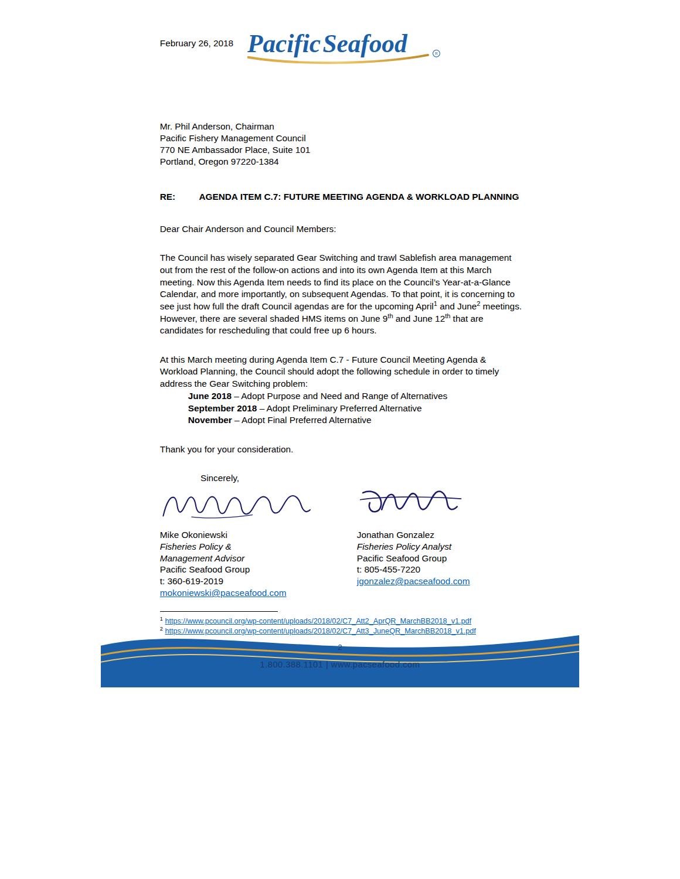February 26, 2018
Pacific Seafood R
Mr. Phil Anderson, Chairman
Pacific Fishery Management Council
770 NE Ambassador Place, Suite 101
Portland, Oregon 97220-1384
RE: AGENDA ITEM C.7: FUTURE MEETING AGENDA & WORKLOAD PLANNING
Dear Chair Anderson and Council Members:
The Council has wisely separated Gear Switching and trawl Sablefish area management out from the rest of the follow-on actions and into its own Agenda Item at this March meeting. Now this Agenda Item needs to find its place on the Council’s Year-at-a-Glance Calendar, and more importantly, on subsequent Agendas. To that point, it is concerning to see just how full the draft Council agendas are for the upcoming April1 and June2 meetings. However, there are several shaded HMS items on June 9th and June 12th that are candidates for rescheduling that could free up 6 hours.
At this March meeting during Agenda Item C.7 - Future Council Meeting Agenda & Workload Planning, the Council should adopt the following schedule in order to timely address the Gear Switching problem:
June 2018 – Adopt Purpose and Need and Range of Alternatives
September 2018 – Adopt Preliminary Preferred Alternative
November – Adopt Final Preferred Alternative
Thank you for your consideration.
Sincerely,
Mike Okoniewski
Fisheries Policy &
Management Advisor
Pacific Seafood Group
t: 360-619-2019
mokoniewski@pacseafood.com
Jonathan Gonzalez
Fisheries Policy Analyst
Pacific Seafood Group
t: 805-455-7220
jgonzalez@pacseafood.com
1 https://www.pcouncil.org/wp-content/uploads/2018/02/C7_Att2_AprQR_MarchBB2018_v1.pdf
2 https://www.pcouncil.org/wp-content/uploads/2018/02/C7_Att3_JuneQR_MarchBB2018_v1.pdf
2
1.800.388.1101 | www.pacseafood.com